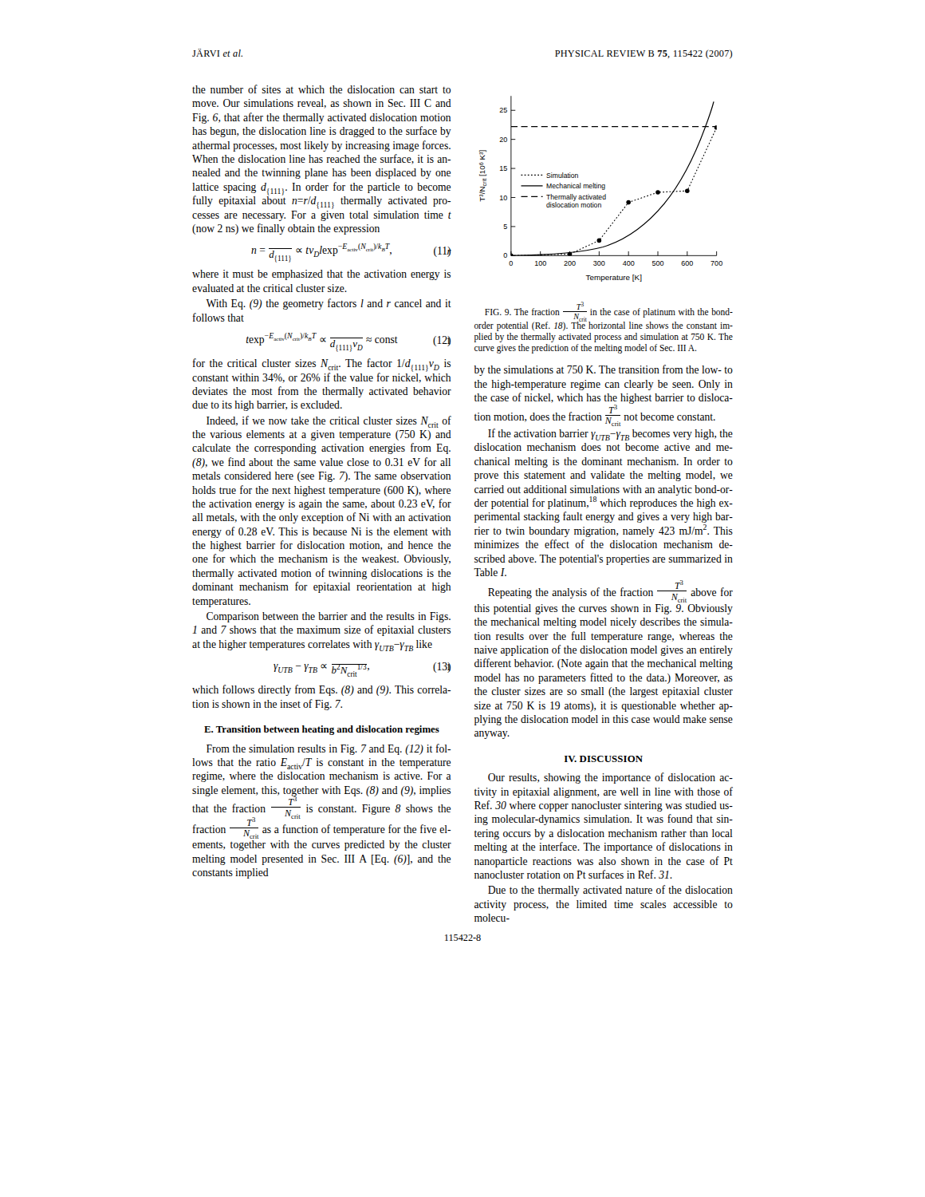JÄRVI et al.
PHYSICAL REVIEW B 75, 115422 (2007)
the number of sites at which the dislocation can start to move. Our simulations reveal, as shown in Sec. III C and Fig. 6, that after the thermally activated dislocation motion has begun, the dislocation line is dragged to the surface by athermal processes, most likely by increasing image forces. When the dislocation line has reached the surface, it is annealed and the twinning plane has been displaced by one lattice spacing d{111}. In order for the particle to become fully epitaxial about n=r/d{111} thermally activated processes are necessary. For a given total simulation time t (now 2 ns) we finally obtain the expression
n = rd{111} ∝ tνDlexp−Eactiv(Ncrit)/kBT, (11)
where it must be emphasized that the activation energy is evaluated at the critical cluster size.
With Eq. (9) the geometry factors l and r cancel and it follows that
texp−Eactiv(Ncrit)/kBT ∝ 1 d{111}νD ≈ const (12)
for the critical cluster sizes Ncrit. The factor 1/d{111}νD is constant within 34%, or 26% if the value for nickel, which deviates the most from the thermally activated behavior due to its high barrier, is excluded.
Indeed, if we now take the critical cluster sizes Ncrit of the various elements at a given temperature (750 K) and calculate the corresponding activation energies from Eq. (8), we find about the same value close to 0.31 eV for all metals considered here (see Fig. 7). The same observation holds true for the next highest temperature (600 K), where the activation energy is again the same, about 0.23 eV, for all metals, with the only exception of Ni with an activation energy of 0.28 eV. This is because Ni is the element with the highest barrier for dislocation motion, and hence the one for which the mechanism is the weakest. Obviously, thermally activated motion of twinning dislocations is the dominant mechanism for epitaxial reorientation at high temperatures.
Comparison between the barrier and the results in Figs. 1 and 7 shows that the maximum size of epitaxial clusters at the higher temperatures correlates with γUTB−γTB like
γUTB − γTB ∝ 1 b2Ncrit1/3, (13)
which follows directly from Eqs. (8) and (9). This correlation is shown in the inset of Fig. 7.
E. Transition between heating and dislocation regimes
From the simulation results in Fig. 7 and Eq. (12) it follows that the ratio Eactiv/T is constant in the temperature regime, where the dislocation mechanism is active. For a single element, this, together with Eqs. (8) and (9), implies that the fraction T3 Ncrit is constant. Figure 8 shows the fraction T3 Ncrit as a function of temperature for the five elements, together with the curves predicted by the cluster melting model presented in Sec. III A [Eq. (6)], and the constants implied
0 5 10 15 20 25 0 100 200 300 400 500 600 700 Temperature [K] T³/Ncrit [106 K³] Simulation Mechanical melting Thermally activated dislocation motion
FIG. 9. The fraction T3 Ncrit in the case of platinum with the bond-order potential (Ref. 18). The horizontal line shows the constant implied by the thermally activated process and simulation at 750 K. The curve gives the prediction of the melting model of Sec. III A.
by the simulations at 750 K. The transition from the low- to the high-temperature regime can clearly be seen. Only in the case of nickel, which has the highest barrier to dislocation motion, does the fraction T3 Ncrit not become constant.
If the activation barrier γUTB−γTB becomes very high, the dislocation mechanism does not become active and mechanical melting is the dominant mechanism. In order to prove this statement and validate the melting model, we carried out additional simulations with an analytic bond-order potential for platinum,18 which reproduces the high experimental stacking fault energy and gives a very high barrier to twin boundary migration, namely 423 mJ/m2. This minimizes the effect of the dislocation mechanism described above. The potential's properties are summarized in Table I.
Repeating the analysis of the fraction T3 Ncrit above for this potential gives the curves shown in Fig. 9. Obviously the mechanical melting model nicely describes the simulation results over the full temperature range, whereas the naive application of the dislocation model gives an entirely different behavior. (Note again that the mechanical melting model has no parameters fitted to the data.) Moreover, as the cluster sizes are so small (the largest epitaxial cluster size at 750 K is 19 atoms), it is questionable whether applying the dislocation model in this case would make sense anyway.
IV. DISCUSSION
Our results, showing the importance of dislocation activity in epitaxial alignment, are well in line with those of Ref. 30 where copper nanocluster sintering was studied using molecular-dynamics simulation. It was found that sintering occurs by a dislocation mechanism rather than local melting at the interface. The importance of dislocations in nanoparticle reactions was also shown in the case of Pt nanocluster rotation on Pt surfaces in Ref. 31.
Due to the thermally activated nature of the dislocation activity process, the limited time scales accessible to molecu-
115422-8